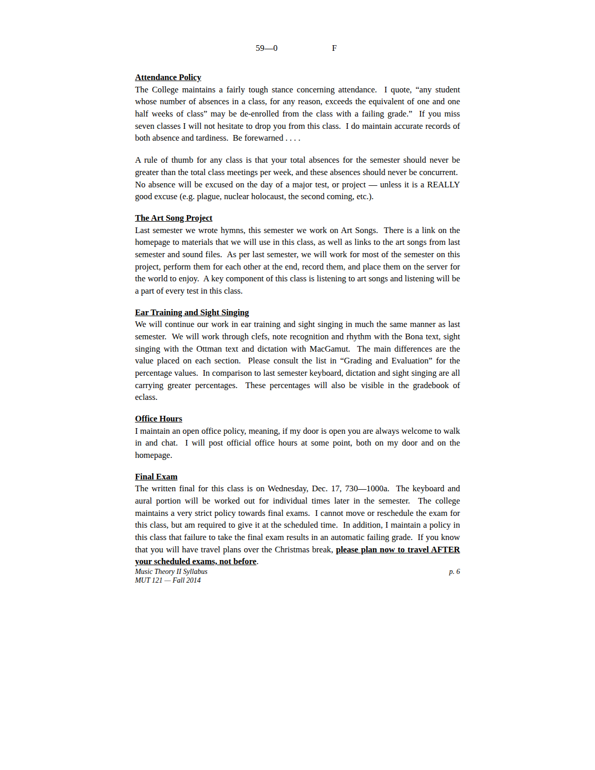59—0 F
Attendance Policy
The College maintains a fairly tough stance concerning attendance. I quote, “any student whose number of absences in a class, for any reason, exceeds the equivalent of one and one half weeks of class” may be de-enrolled from the class with a failing grade.” If you miss seven classes I will not hesitate to drop you from this class. I do maintain accurate records of both absence and tardiness. Be forewarned . . . .
A rule of thumb for any class is that your total absences for the semester should never be greater than the total class meetings per week, and these absences should never be concurrent. No absence will be excused on the day of a major test, or project — unless it is a REALLY good excuse (e.g. plague, nuclear holocaust, the second coming, etc.).
The Art Song Project
Last semester we wrote hymns, this semester we work on Art Songs. There is a link on the homepage to materials that we will use in this class, as well as links to the art songs from last semester and sound files. As per last semester, we will work for most of the semester on this project, perform them for each other at the end, record them, and place them on the server for the world to enjoy. A key component of this class is listening to art songs and listening will be a part of every test in this class.
Ear Training and Sight Singing
We will continue our work in ear training and sight singing in much the same manner as last semester. We will work through clefs, note recognition and rhythm with the Bona text, sight singing with the Ottman text and dictation with MacGamut. The main differences are the value placed on each section. Please consult the list in “Grading and Evaluation” for the percentage values. In comparison to last semester keyboard, dictation and sight singing are all carrying greater percentages. These percentages will also be visible in the gradebook of eclass.
Office Hours
I maintain an open office policy, meaning, if my door is open you are always welcome to walk in and chat. I will post official office hours at some point, both on my door and on the homepage.
Final Exam
The written final for this class is on Wednesday, Dec. 17, 730—1000a. The keyboard and aural portion will be worked out for individual times later in the semester. The college maintains a very strict policy towards final exams. I cannot move or reschedule the exam for this class, but am required to give it at the scheduled time. In addition, I maintain a policy in this class that failure to take the final exam results in an automatic failing grade. If you know that you will have travel plans over the Christmas break, please plan now to travel AFTER your scheduled exams, not before.
Music Theory II Syllabus p. 6
MUT 121 — Fall 2014